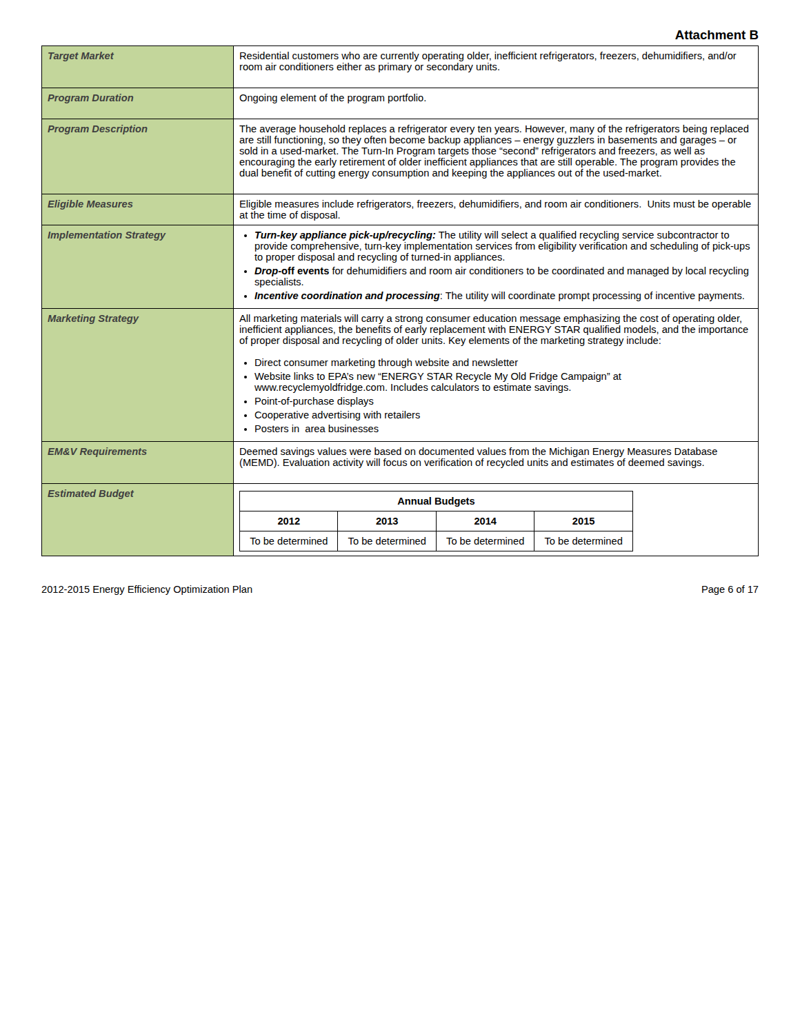Attachment B
| Target Market | Residential customers who are currently operating older, inefficient refrigerators, freezers, dehumidifiers, and/or room air conditioners either as primary or secondary units. |
| Program Duration | Ongoing element of the program portfolio. |
| Program Description | The average household replaces a refrigerator every ten years. However, many of the refrigerators being replaced are still functioning, so they often become backup appliances – energy guzzlers in basements and garages – or sold in a used-market. The Turn-In Program targets those “second” refrigerators and freezers, as well as encouraging the early retirement of older inefficient appliances that are still operable. The program provides the dual benefit of cutting energy consumption and keeping the appliances out of the used-market. |
| Eligible Measures | Eligible measures include refrigerators, freezers, dehumidifiers, and room air conditioners. Units must be operable at the time of disposal. |
| Implementation Strategy | Turn-key appliance pick-up/recycling: The utility will select a qualified recycling service subcontractor to provide comprehensive, turn-key implementation services from eligibility verification and scheduling of pick-ups to proper disposal and recycling of turned-in appliances. Drop- off events for dehumidifiers and room air conditioners to be coordinated and managed by local recycling specialists. Incentive coordination and processing : The utility will coordinate prompt processing of incentive payments. |
| Marketing Strategy | All marketing materials will carry a strong consumer education message emphasizing the cost of operating older, inefficient appliances, the benefits of early replacement with ENERGY STAR qualified models, and the importance of proper disposal and recycling of older units. Key elements of the marketing strategy include: Direct consumer marketing through website and newsletter Website links to EPA’s new “ENERGY STAR Recycle My Old Fridge Campaign” at www.recyclemyoldfridge.com. Includes calculators to estimate savings. Point-of-purchase displays Cooperative advertising with retailers Posters in area businesses |
| EM&V Requirements | Deemed savings values were based on documented values from the Michigan Energy Measures Database (MEMD). Evaluation activity will focus on verification of recycled units and estimates of deemed savings. |
| Estimated Budget | / Annual Budgets / / / 2012 / 2013 / 2014 / 2015 / / To be determined / To be determined / To be determined / To be determined / |
2012-2015 Energy Efficiency Optimization Plan Page 6 of 17